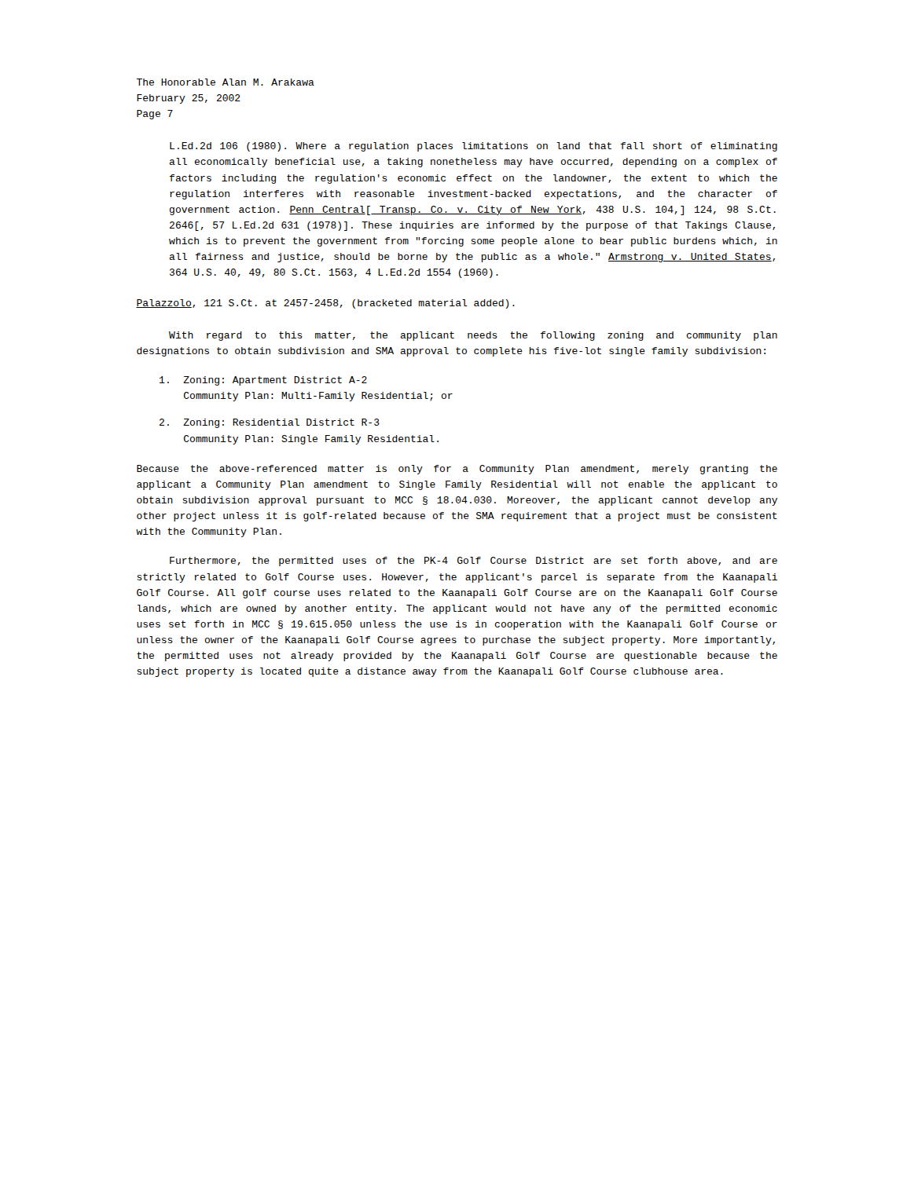The Honorable Alan M. Arakawa
February 25, 2002
Page 7
L.Ed.2d 106 (1980). Where a regulation places limitations on land that fall short of eliminating all economically beneficial use, a taking nonetheless may have occurred, depending on a complex of factors including the regulation's economic effect on the landowner, the extent to which the regulation interferes with reasonable investment-backed expectations, and the character of government action. Penn Central[ Transp. Co. v. City of New York, 438 U.S. 104,] 124, 98 S.Ct. 2646[, 57 L.Ed.2d 631 (1978)]. These inquiries are informed by the purpose of that Takings Clause, which is to prevent the government from "forcing some people alone to bear public burdens which, in all fairness and justice, should be borne by the public as a whole." Armstrong v. United States, 364 U.S. 40, 49, 80 S.Ct. 1563, 4 L.Ed.2d 1554 (1960).
Palazzolo, 121 S.Ct. at 2457-2458, (bracketed material added).
With regard to this matter, the applicant needs the following zoning and community plan designations to obtain subdivision and SMA approval to complete his five-lot single family subdivision:
1. Zoning: Apartment District A-2 Community Plan: Multi-Family Residential; or
2. Zoning: Residential District R-3 Community Plan: Single Family Residential.
Because the above-referenced matter is only for a Community Plan amendment, merely granting the applicant a Community Plan amendment to Single Family Residential will not enable the applicant to obtain subdivision approval pursuant to MCC § 18.04.030. Moreover, the applicant cannot develop any other project unless it is golf-related because of the SMA requirement that a project must be consistent with the Community Plan.
Furthermore, the permitted uses of the PK-4 Golf Course District are set forth above, and are strictly related to Golf Course uses. However, the applicant's parcel is separate from the Kaanapali Golf Course. All golf course uses related to the Kaanapali Golf Course are on the Kaanapali Golf Course lands, which are owned by another entity. The applicant would not have any of the permitted economic uses set forth in MCC § 19.615.050 unless the use is in cooperation with the Kaanapali Golf Course or unless the owner of the Kaanapali Golf Course agrees to purchase the subject property. More importantly, the permitted uses not already provided by the Kaanapali Golf Course are questionable because the subject property is located quite a distance away from the Kaanapali Golf Course clubhouse area.